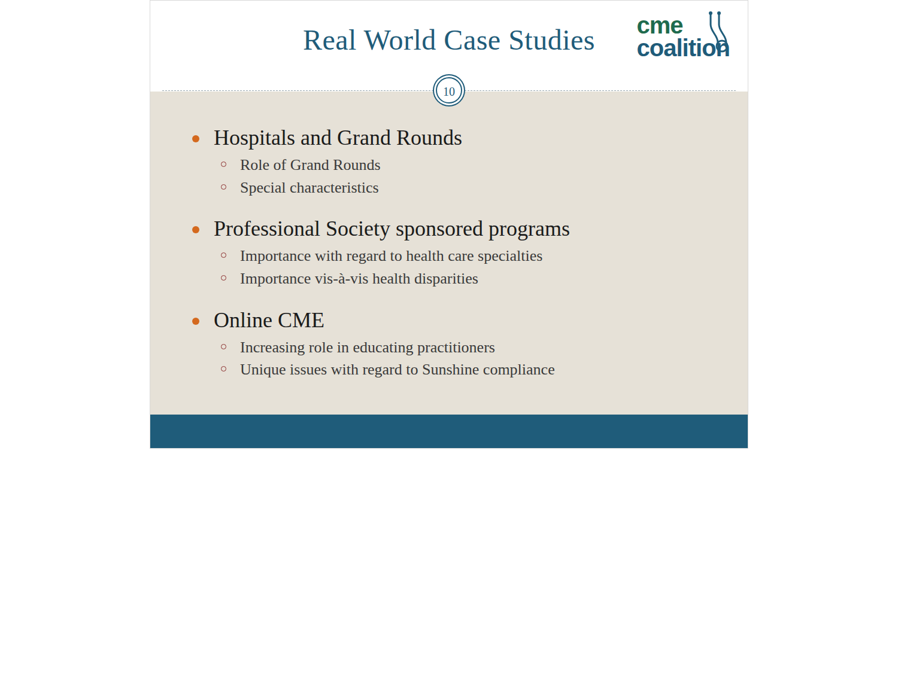Real World Case Studies
cme
coalition
10
Hospitals and Grand Rounds
Role of Grand Rounds
Special characteristics
Professional Society sponsored programs
Importance with regard to health care specialties
Importance vis-à-vis health disparities
Online CME
Increasing role in educating practitioners
Unique issues with regard to Sunshine compliance